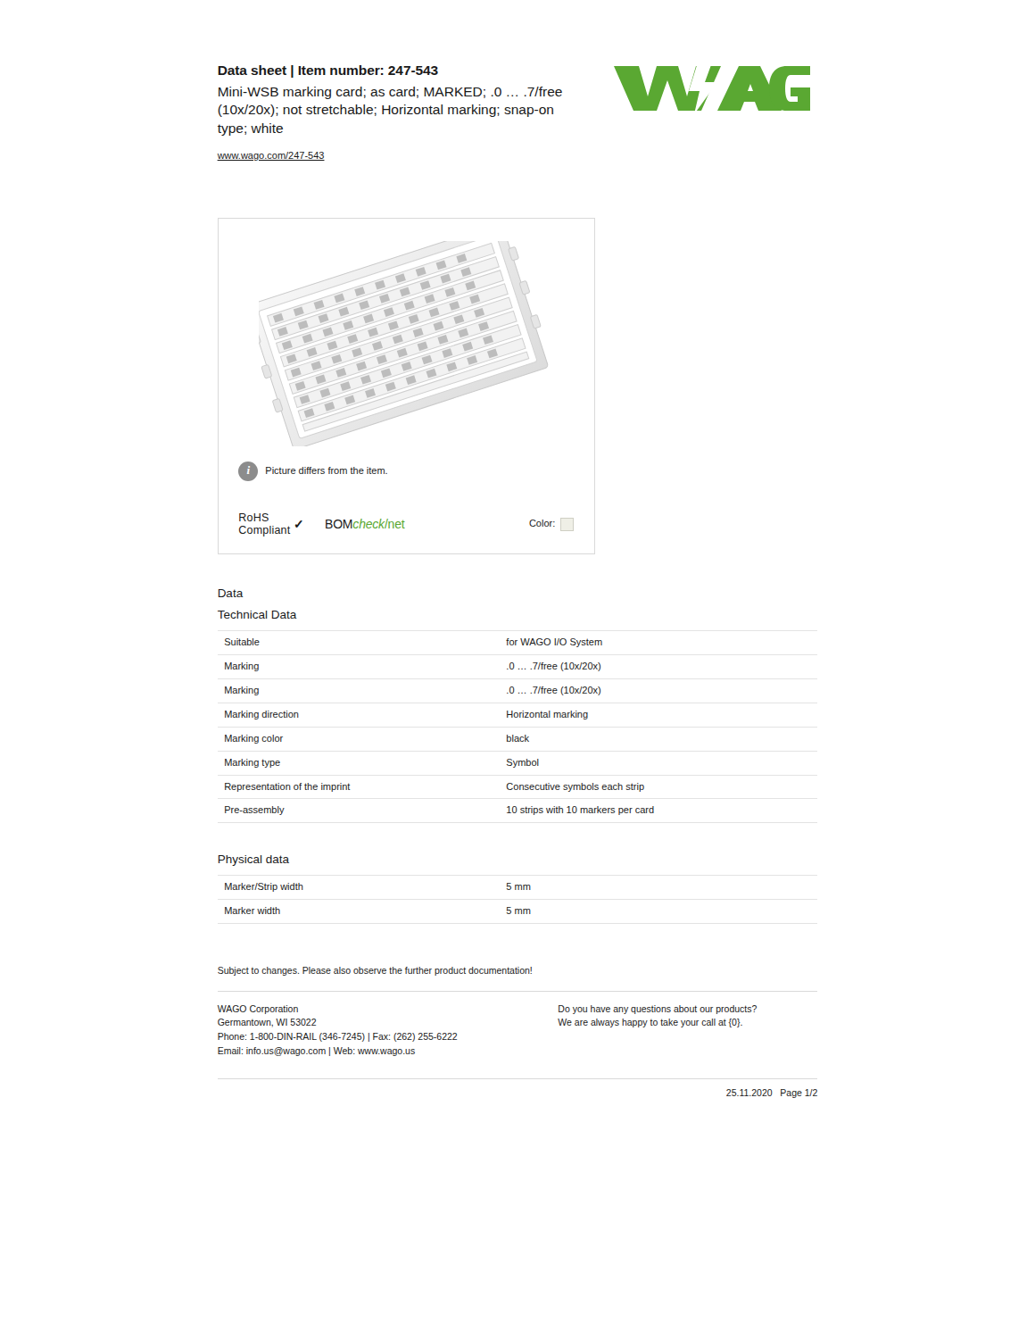Data sheet | Item number: 247-543
Mini-WSB marking card; as card; MARKED; .0 … .7/free (10x/20x); not stretchable; Horizontal marking; snap-on type; white
www.wago.com/247-543
i
Picture differs from the item.
RoHS
Compliant
✓
BOM check/net
Color:
Data
Technical Data
| Suitable | for WAGO I/O System |
| Marking | .0 … .7/free (10x/20x) |
| Marking | .0 … .7/free (10x/20x) |
| Marking direction | Horizontal marking |
| Marking color | black |
| Marking type | Symbol |
| Representation of the imprint | Consecutive symbols each strip |
| Pre-assembly | 10 strips with 10 markers per card |
Physical data
| Marker/Strip width | 5 mm |
| Marker width | 5 mm |
Subject to changes. Please also observe the further product documentation!
WAGO Corporation
Germantown, WI 53022
Phone: 1-800-DIN-RAIL (346-7245) | Fax: (262) 255-6222
Email: info.us@wago.com | Web: www.wago.us
Do you have any questions about our products?
We are always happy to take your call at {0}.
25.11.2020 Page 1/2